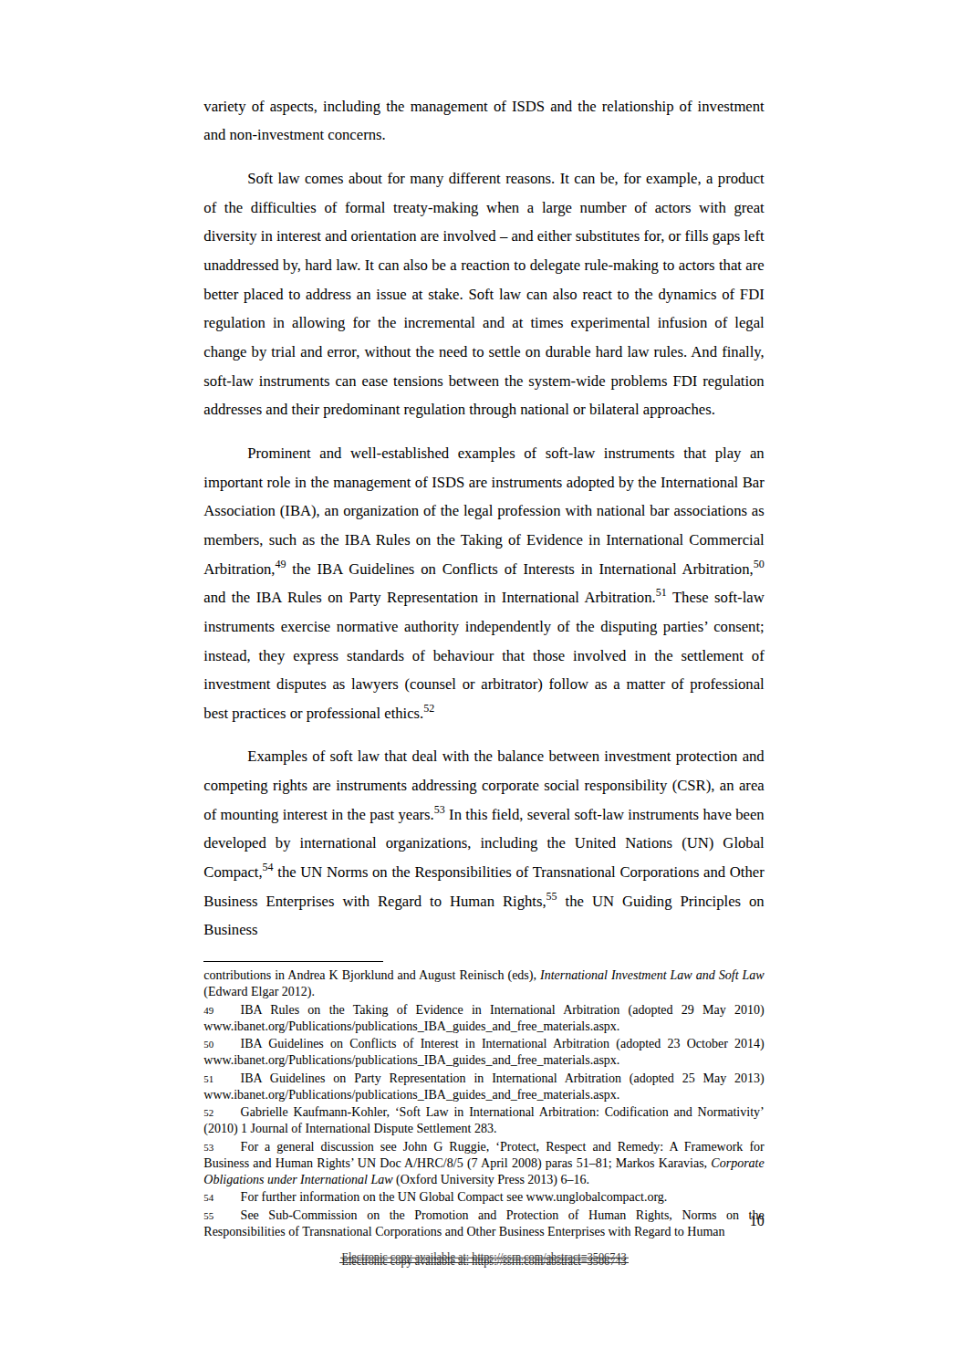variety of aspects, including the management of ISDS and the relationship of investment and non-investment concerns.
Soft law comes about for many different reasons. It can be, for example, a product of the difficulties of formal treaty-making when a large number of actors with great diversity in interest and orientation are involved – and either substitutes for, or fills gaps left unaddressed by, hard law. It can also be a reaction to delegate rule-making to actors that are better placed to address an issue at stake. Soft law can also react to the dynamics of FDI regulation in allowing for the incremental and at times experimental infusion of legal change by trial and error, without the need to settle on durable hard law rules. And finally, soft-law instruments can ease tensions between the system-wide problems FDI regulation addresses and their predominant regulation through national or bilateral approaches.
Prominent and well-established examples of soft-law instruments that play an important role in the management of ISDS are instruments adopted by the International Bar Association (IBA), an organization of the legal profession with national bar associations as members, such as the IBA Rules on the Taking of Evidence in International Commercial Arbitration,49 the IBA Guidelines on Conflicts of Interests in International Arbitration,50 and the IBA Rules on Party Representation in International Arbitration.51 These soft-law instruments exercise normative authority independently of the disputing parties’ consent; instead, they express standards of behaviour that those involved in the settlement of investment disputes as lawyers (counsel or arbitrator) follow as a matter of professional best practices or professional ethics.52
Examples of soft law that deal with the balance between investment protection and competing rights are instruments addressing corporate social responsibility (CSR), an area of mounting interest in the past years.53 In this field, several soft-law instruments have been developed by international organizations, including the United Nations (UN) Global Compact,54 the UN Norms on the Responsibilities of Transnational Corporations and Other Business Enterprises with Regard to Human Rights,55 the UN Guiding Principles on Business
contributions in Andrea K Bjorklund and August Reinisch (eds), International Investment Law and Soft Law (Edward Elgar 2012). 49 IBA Rules on the Taking of Evidence in International Arbitration (adopted 29 May 2010) www.ibanet.org/Publications/publications_IBA_guides_and_free_materials.aspx. 50 IBA Guidelines on Conflicts of Interest in International Arbitration (adopted 23 October 2014) www.ibanet.org/Publications/publications_IBA_guides_and_free_materials.aspx. 51 IBA Guidelines on Party Representation in International Arbitration (adopted 25 May 2013) www.ibanet.org/Publications/publications_IBA_guides_and_free_materials.aspx. 52 Gabrielle Kaufmann-Kohler, ‘Soft Law in International Arbitration: Codification and Normativity’ (2010) 1 Journal of International Dispute Settlement 283. 53 For a general discussion see John G Ruggie, ‘Protect, Respect and Remedy: A Framework for Business and Human Rights’ UN Doc A/HRC/8/5 (7 April 2008) paras 51–81; Markos Karavias, Corporate Obligations under International Law (Oxford University Press 2013) 6–16. 54 For further information on the UN Global Compact see www.unglobalcompact.org. 55 See Sub-Commission on the Promotion and Protection of Human Rights, Norms on the Responsibilities of Transnational Corporations and Other Business Enterprises with Regard to Human
10
Electronic copy available at: https://ssrn.com/abstract=3506743 Electronic copy available at: https://ssrn.com/abstract=3506743